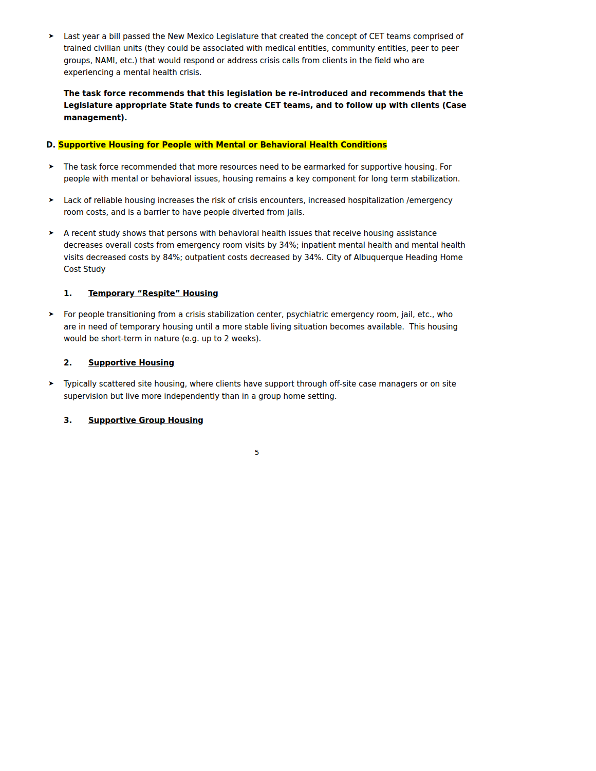Last year a bill passed the New Mexico Legislature that created the concept of CET teams comprised of trained civilian units (they could be associated with medical entities, community entities, peer to peer groups, NAMI, etc.) that would respond or address crisis calls from clients in the field who are experiencing a mental health crisis.
The task force recommends that this legislation be re-introduced and recommends that the Legislature appropriate State funds to create CET teams, and to follow up with clients (Case management).
D. Supportive Housing for People with Mental or Behavioral Health Conditions
The task force recommended that more resources need to be earmarked for supportive housing. For people with mental or behavioral issues, housing remains a key component for long term stabilization.
Lack of reliable housing increases the risk of crisis encounters, increased hospitalization /emergency room costs, and is a barrier to have people diverted from jails.
A recent study shows that persons with behavioral health issues that receive housing assistance decreases overall costs from emergency room visits by 34%; inpatient mental health and mental health visits decreased costs by 84%; outpatient costs decreased by 34%. City of Albuquerque Heading Home Cost Study
1. Temporary “Respite” Housing
For people transitioning from a crisis stabilization center, psychiatric emergency room, jail, etc., who are in need of temporary housing until a more stable living situation becomes available. This housing would be short-term in nature (e.g. up to 2 weeks).
2. Supportive Housing
Typically scattered site housing, where clients have support through off-site case managers or on site supervision but live more independently than in a group home setting.
3. Supportive Group Housing
5